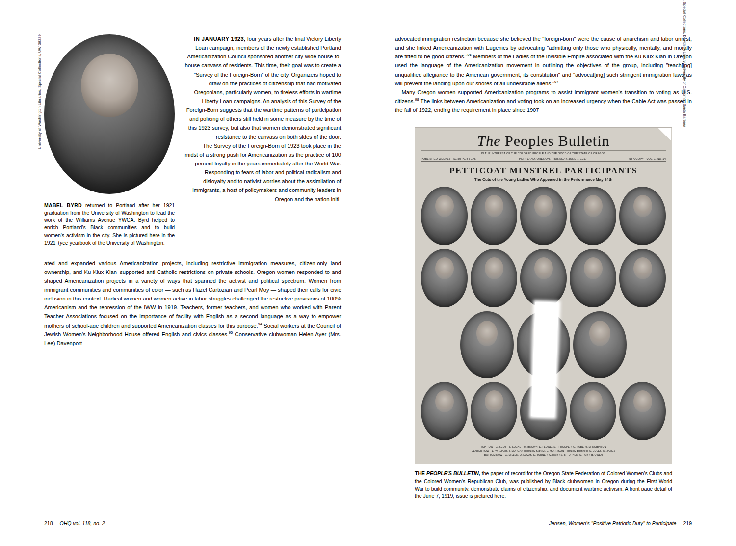University of Washington Libraries, Special Collections, UW 38339
MABEL BYRD returned to Portland after her 1921 graduation from the University of Washington to lead the work of the Williams Avenue YWCA. Byrd helped to enrich Portland's Black communities and to build women's activism in the city. She is pictured here in the 1921 Tyee yearbook of the University of Washington.
IN JANUARY 1923, four years after the final Victory Liberty Loan campaign, members of the newly established Portland Americanization Council sponsored another city-wide house-to-house canvass of residents. This time, their goal was to create a "Survey of the Foreign-Born" of the city. Organizers hoped to draw on the practices of citizenship that had motivated Oregonians, particularly women, to tireless efforts in wartime Liberty Loan campaigns. An analysis of this Survey of the Foreign-Born suggests that the wartime patterns of participation and policing of others still held in some measure by the time of this 1923 survey, but also that women demonstrated significant resistance to the canvass on both sides of the door.
The Survey of the Foreign-Born of 1923 took place in the midst of a strong push for Americanization as the practice of 100 percent loyalty in the years immediately after the World War. Responding to fears of labor and political radicalism and disloyalty and to nativist worries about the assimilation of immigrants, a host of policymakers and community leaders in Oregon and the nation initi-
ated and expanded various Americanization projects, including restrictive immigration measures, citizen-only land ownership, and Ku Klux Klan–supported anti-Catholic restrictions on private schools. Oregon women responded to and shaped Americanization projects in a variety of ways that spanned the activist and political spectrum. Women from immigrant communities and communities of color — such as Hazel Cartozian and Pearl Moy — shaped their calls for civic inclusion in this context. Radical women and women active in labor struggles challenged the restrictive provisions of 100% Americanism and the repression of the IWW in 1919. Teachers, former teachers, and women who worked with Parent Teacher Associations focused on the importance of facility with English as a second language as a way to empower mothers of school-age children and supported Americanization classes for this purpose.94 Social workers at the Council of Jewish Women's Neighborhood House offered English and civics classes.95 Conservative clubwoman Helen Ayer (Mrs. Lee) Davenport
218 OHQ vol. 118, no. 2
advocated immigration restriction because she believed the "foreign-born" were the cause of anarchism and labor unrest, and she linked Americanization with Eugenics by advocating "admitting only those who physically, mentally, and morally are fitted to be good citizens."96 Members of the Ladies of the Invisible Empire associated with the Ku Klux Klan in Oregon used the language of the Americanization movement in outlining the objectives of the group, including "teach[ing] unqualified allegiance to the American government, its constitution" and "advocat[ing] such stringent immigration laws as will prevent the landing upon our shores of all undesirable aliens."97
Many Oregon women supported Americanization programs to assist immigrant women's transition to voting as U.S. citizens.98 The links between Americanization and voting took on an increased urgency when the Cable Act was passed in the fall of 1922, ending the requirement in place since 1907
Wyles MSS 179, Special Collections, Davidson Library, University of California, Santa Barbara
The Peoples Bulletin
IN THE INTEREST OF THE COLORED PEOPLE AND THE GOOD OF THE STATE OF OREGON
PUBLISHED WEEKLY—$1.50 PER YEAR PORTLAND, OREGON, THURSDAY, JUNE 7, 1917 5c A COPY VOL. 1, No. 14
PETTICOAT MINSTREL PARTICIPANTS
The Cuts of the Young Ladies Who Appeared in the Performance May 24th
TOP ROW—G. SCOTT, L. LOCKET, M. BROWN, E. FLOWERS, H. HOOPER, O. HUBERT, M. ROBINSON
CENTER ROW—E. WILLIAMS, I. MORGAN (Photo by Sidney), L. MORRISON (Photo by Bushnell), S. COLES, M. JAMES
BOTTOM ROW—G. MILLER, O. LUCAS, E. TURNER, C. HARRIS, B. TURNER, S. FARR, B. OWEN
THE PEOPLE'S BULLETIN, the paper of record for the Oregon State Federation of Colored Women's Clubs and the Colored Women's Republican Club, was published by Black clubwomen in Oregon during the First World War to build community, demonstrate claims of citizenship, and document wartime activism. A front page detail of the June 7, 1919, issue is pictured here.
Jensen, Women's "Positive Patriotic Duty" to Participate 219